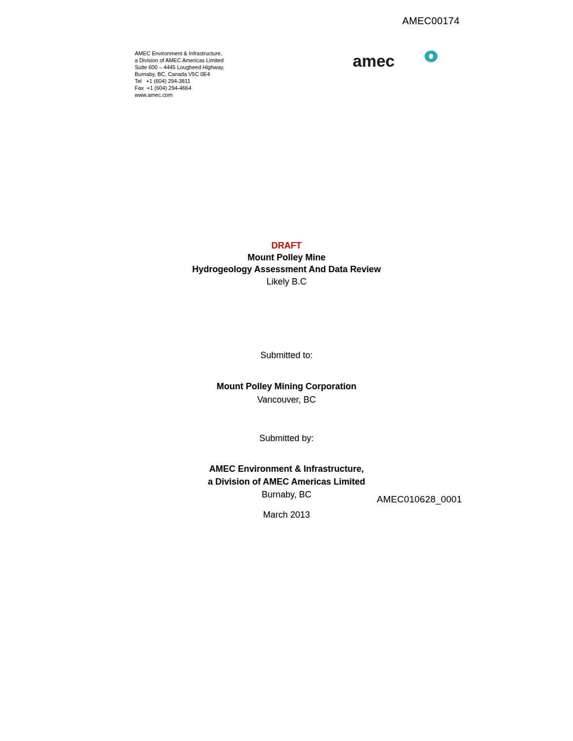AMEC00174
AMEC Environment & Infrastructure,
a Division of AMEC Americas Limited
Suite 600 – 4445 Lougheed Highway,
Burnaby, BC, Canada V5C 0E4
Tel +1 (604) 294-3811
Fax +1 (604) 294-4664
www.amec.com
amec
DRAFT
Mount Polley Mine
Hydrogeology Assessment And Data Review
Likely B.C
Submitted to:
Mount Polley Mining Corporation
Vancouver, BC
Submitted by:
AMEC Environment & Infrastructure,
a Division of AMEC Americas Limited
Burnaby, BC
March 2013
AMEC File: VM00560B
AMEC010628_0001